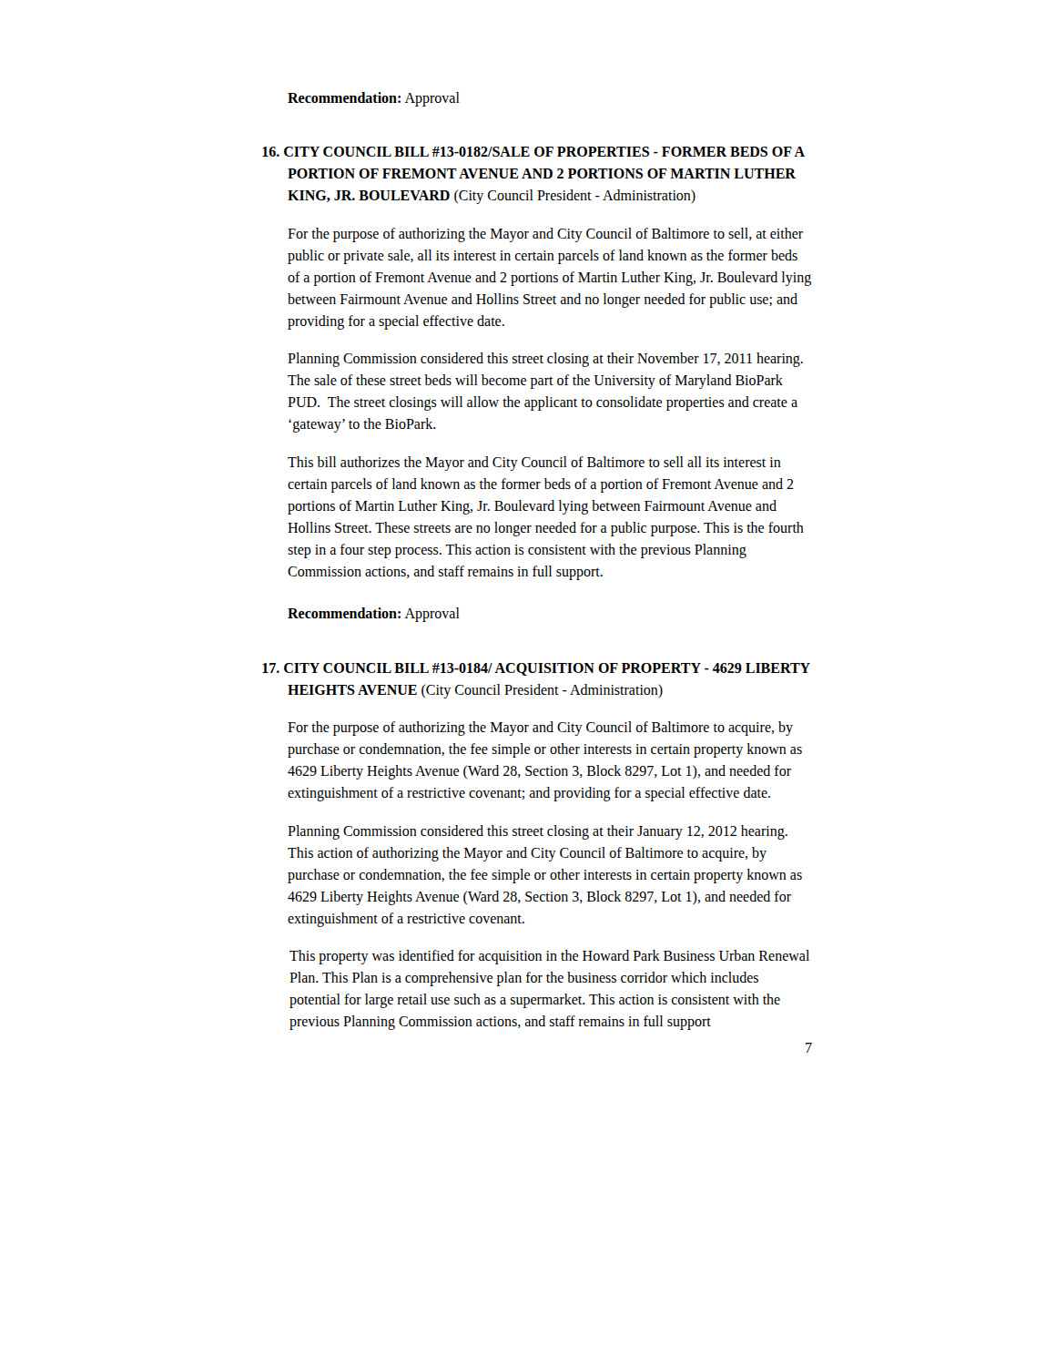Recommendation: Approval
16. CITY COUNCIL BILL #13-0182/SALE OF PROPERTIES - FORMER BEDS OF A PORTION OF FREMONT AVENUE AND 2 PORTIONS OF MARTIN LUTHER KING, JR. BOULEVARD (City Council President - Administration)
For the purpose of authorizing the Mayor and City Council of Baltimore to sell, at either public or private sale, all its interest in certain parcels of land known as the former beds of a portion of Fremont Avenue and 2 portions of Martin Luther King, Jr. Boulevard lying between Fairmount Avenue and Hollins Street and no longer needed for public use; and providing for a special effective date.
Planning Commission considered this street closing at their November 17, 2011 hearing. The sale of these street beds will become part of the University of Maryland BioPark PUD. The street closings will allow the applicant to consolidate properties and create a ‘gateway’ to the BioPark.
This bill authorizes the Mayor and City Council of Baltimore to sell all its interest in certain parcels of land known as the former beds of a portion of Fremont Avenue and 2 portions of Martin Luther King, Jr. Boulevard lying between Fairmount Avenue and Hollins Street. These streets are no longer needed for a public purpose. This is the fourth step in a four step process. This action is consistent with the previous Planning Commission actions, and staff remains in full support.
Recommendation: Approval
17. CITY COUNCIL BILL #13-0184/ ACQUISITION OF PROPERTY - 4629 LIBERTY HEIGHTS AVENUE (City Council President - Administration)
For the purpose of authorizing the Mayor and City Council of Baltimore to acquire, by purchase or condemnation, the fee simple or other interests in certain property known as 4629 Liberty Heights Avenue (Ward 28, Section 3, Block 8297, Lot 1), and needed for extinguishment of a restrictive covenant; and providing for a special effective date.
Planning Commission considered this street closing at their January 12, 2012 hearing. This action of authorizing the Mayor and City Council of Baltimore to acquire, by purchase or condemnation, the fee simple or other interests in certain property known as 4629 Liberty Heights Avenue (Ward 28, Section 3, Block 8297, Lot 1), and needed for extinguishment of a restrictive covenant.
This property was identified for acquisition in the Howard Park Business Urban Renewal Plan. This Plan is a comprehensive plan for the business corridor which includes potential for large retail use such as a supermarket. This action is consistent with the previous Planning Commission actions, and staff remains in full support
7